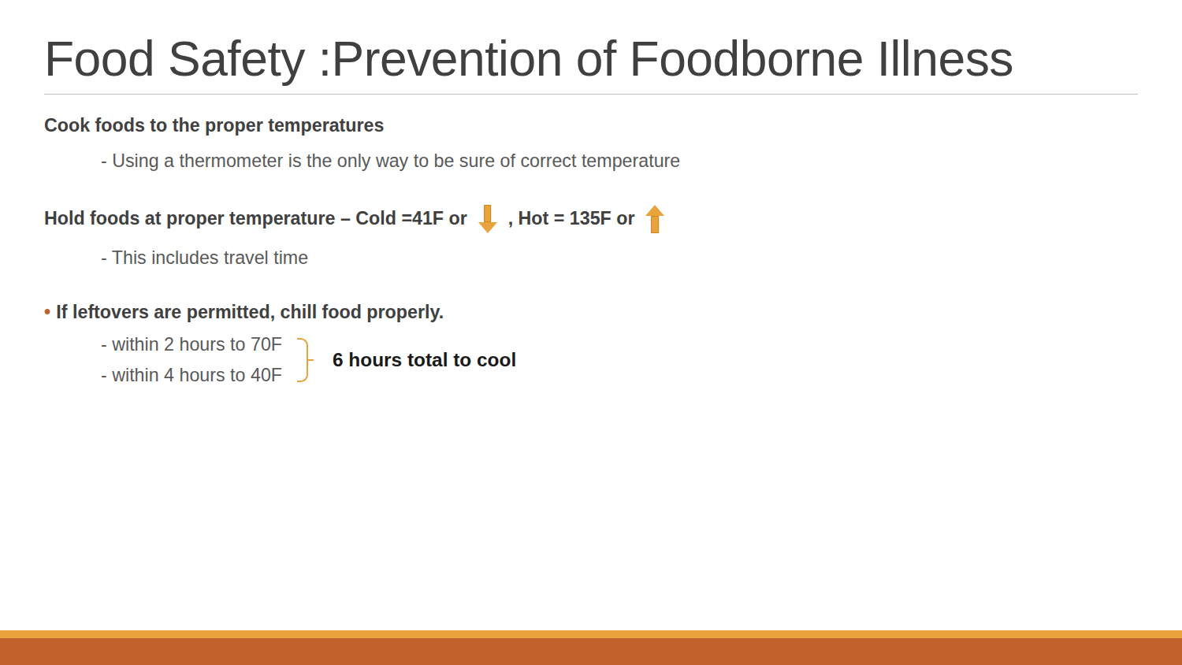Food Safety :Prevention of Foodborne Illness
Cook foods to the proper temperatures
- Using a thermometer is the only way to be sure of correct temperature
Hold foods at proper temperature – Cold =41F or , Hot = 135F or
- This includes travel time
•If leftovers are permitted, chill food properly.
- within 2 hours to 70F
- within 4 hours to 40F
6 hours total to cool